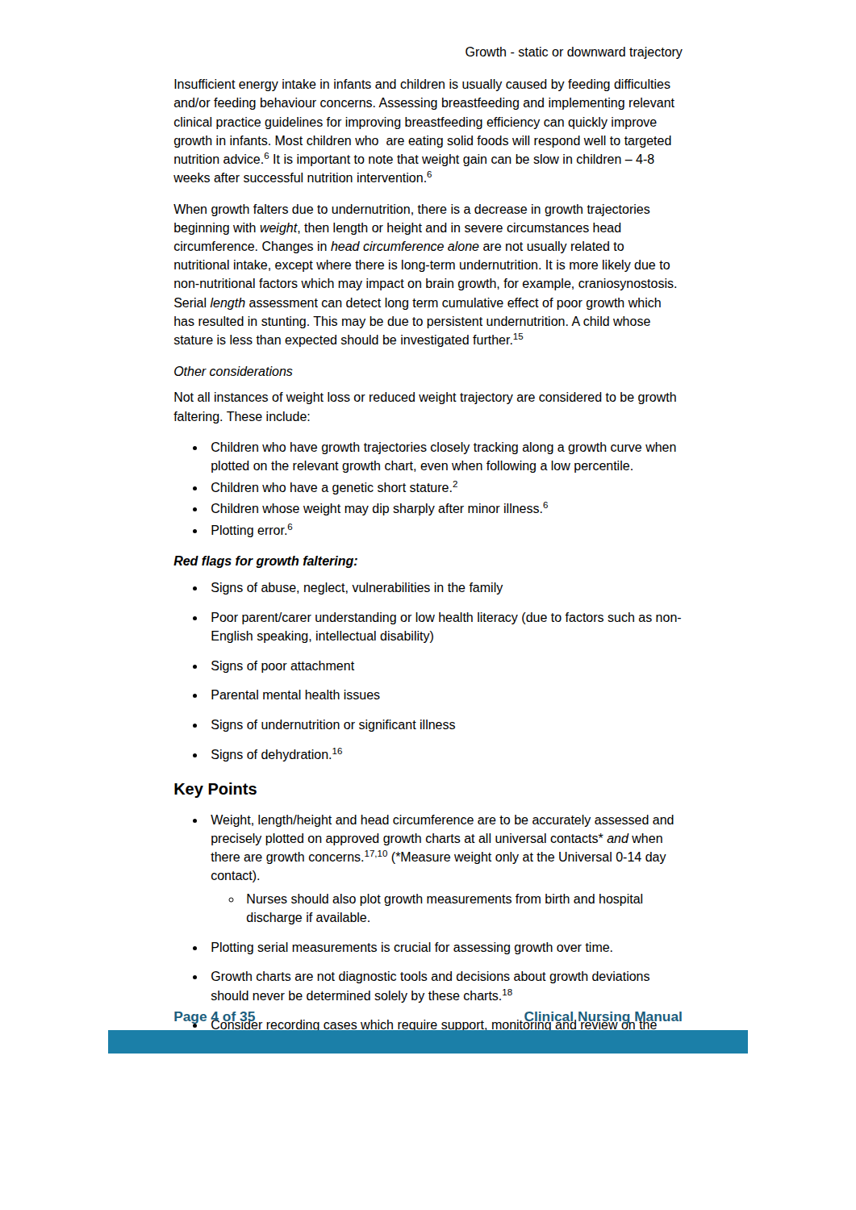Growth - static or downward trajectory
Insufficient energy intake in infants and children is usually caused by feeding difficulties and/or feeding behaviour concerns. Assessing breastfeeding and implementing relevant clinical practice guidelines for improving breastfeeding efficiency can quickly improve growth in infants. Most children who are eating solid foods will respond well to targeted nutrition advice.6 It is important to note that weight gain can be slow in children – 4-8 weeks after successful nutrition intervention.6
When growth falters due to undernutrition, there is a decrease in growth trajectories beginning with weight, then length or height and in severe circumstances head circumference. Changes in head circumference alone are not usually related to nutritional intake, except where there is long-term undernutrition. It is more likely due to non-nutritional factors which may impact on brain growth, for example, craniosynostosis. Serial length assessment can detect long term cumulative effect of poor growth which has resulted in stunting. This may be due to persistent undernutrition. A child whose stature is less than expected should be investigated further.15
Other considerations
Not all instances of weight loss or reduced weight trajectory are considered to be growth faltering. These include:
Children who have growth trajectories closely tracking along a growth curve when plotted on the relevant growth chart, even when following a low percentile.
Children who have a genetic short stature.2
Children whose weight may dip sharply after minor illness.6
Plotting error.6
Red flags for growth faltering:
Signs of abuse, neglect, vulnerabilities in the family
Poor parent/carer understanding or low health literacy (due to factors such as non-English speaking, intellectual disability)
Signs of poor attachment
Parental mental health issues
Signs of undernutrition or significant illness
Signs of dehydration.16
Key Points
Weight, length/height and head circumference are to be accurately assessed and precisely plotted on approved growth charts at all universal contacts* and when there are growth concerns.17,10 (*Measure weight only at the Universal 0-14 day contact).
Nurses should also plot growth measurements from birth and hospital discharge if available.
Plotting serial measurements is crucial for assessing growth over time.
Growth charts are not diagnostic tools and decisions about growth deviations should never be determined solely by these charts.18
Consider recording cases which require support, monitoring and review on the Clients of concern (CofC) communication tools.
Page 4 of 35
Clinical Nursing Manual